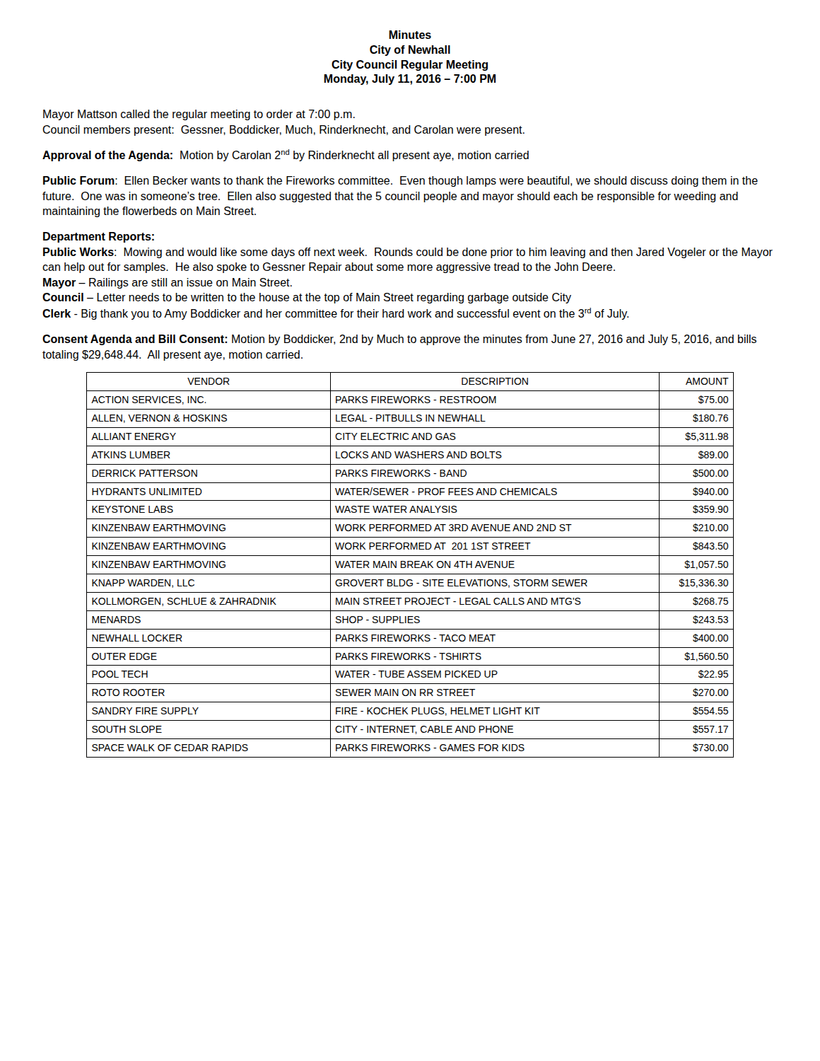Minutes
City of Newhall
City Council Regular Meeting
Monday, July 11, 2016 – 7:00 PM
Mayor Mattson called the regular meeting to order at 7:00 p.m.
Council members present: Gessner, Boddicker, Much, Rinderknecht, and Carolan were present.
Approval of the Agenda: Motion by Carolan 2nd by Rinderknecht all present aye, motion carried
Public Forum: Ellen Becker wants to thank the Fireworks committee. Even though lamps were beautiful, we should discuss doing them in the future. One was in someone’s tree. Ellen also suggested that the 5 council people and mayor should each be responsible for weeding and maintaining the flowerbeds on Main Street.
Department Reports:
Public Works: Mowing and would like some days off next week. Rounds could be done prior to him leaving and then Jared Vogeler or the Mayor can help out for samples. He also spoke to Gessner Repair about some more aggressive tread to the John Deere.
Mayor – Railings are still an issue on Main Street.
Council – Letter needs to be written to the house at the top of Main Street regarding garbage outside City
Clerk - Big thank you to Amy Boddicker and her committee for their hard work and successful event on the 3rd of July.
Consent Agenda and Bill Consent: Motion by Boddicker, 2nd by Much to approve the minutes from June 27, 2016 and July 5, 2016, and bills totaling $29,648.44. All present aye, motion carried.
| VENDOR | DESCRIPTION | AMOUNT |
| --- | --- | --- |
| ACTION SERVICES, INC. | PARKS FIREWORKS - RESTROOM | $75.00 |
| ALLEN, VERNON & HOSKINS | LEGAL - PITBULLS IN NEWHALL | $180.76 |
| ALLIANT ENERGY | CITY ELECTRIC AND GAS | $5,311.98 |
| ATKINS LUMBER | LOCKS AND WASHERS AND BOLTS | $89.00 |
| DERRICK PATTERSON | PARKS FIREWORKS - BAND | $500.00 |
| HYDRANTS UNLIMITED | WATER/SEWER - PROF FEES AND CHEMICALS | $940.00 |
| KEYSTONE LABS | WASTE WATER ANALYSIS | $359.90 |
| KINZENBAW EARTHMOVING | WORK PERFORMED AT 3RD AVENUE AND 2ND ST | $210.00 |
| KINZENBAW EARTHMOVING | WORK PERFORMED AT 201 1ST STREET | $843.50 |
| KINZENBAW EARTHMOVING | WATER MAIN BREAK ON 4TH AVENUE | $1,057.50 |
| KNAPP WARDEN, LLC | GROVERT BLDG - SITE ELEVATIONS, STORM SEWER | $15,336.30 |
| KOLLMORGEN, SCHLUE & ZAHRADNIK | MAIN STREET PROJECT - LEGAL CALLS AND MTG'S | $268.75 |
| MENARDS | SHOP - SUPPLIES | $243.53 |
| NEWHALL LOCKER | PARKS FIREWORKS - TACO MEAT | $400.00 |
| OUTER EDGE | PARKS FIREWORKS - TSHIRTS | $1,560.50 |
| POOL TECH | WATER - TUBE ASSEM PICKED UP | $22.95 |
| ROTO ROOTER | SEWER MAIN ON RR STREET | $270.00 |
| SANDRY FIRE SUPPLY | FIRE - KOCHEK PLUGS, HELMET LIGHT KIT | $554.55 |
| SOUTH SLOPE | CITY - INTERNET, CABLE AND PHONE | $557.17 |
| SPACE WALK OF CEDAR RAPIDS | PARKS FIREWORKS - GAMES FOR KIDS | $730.00 |